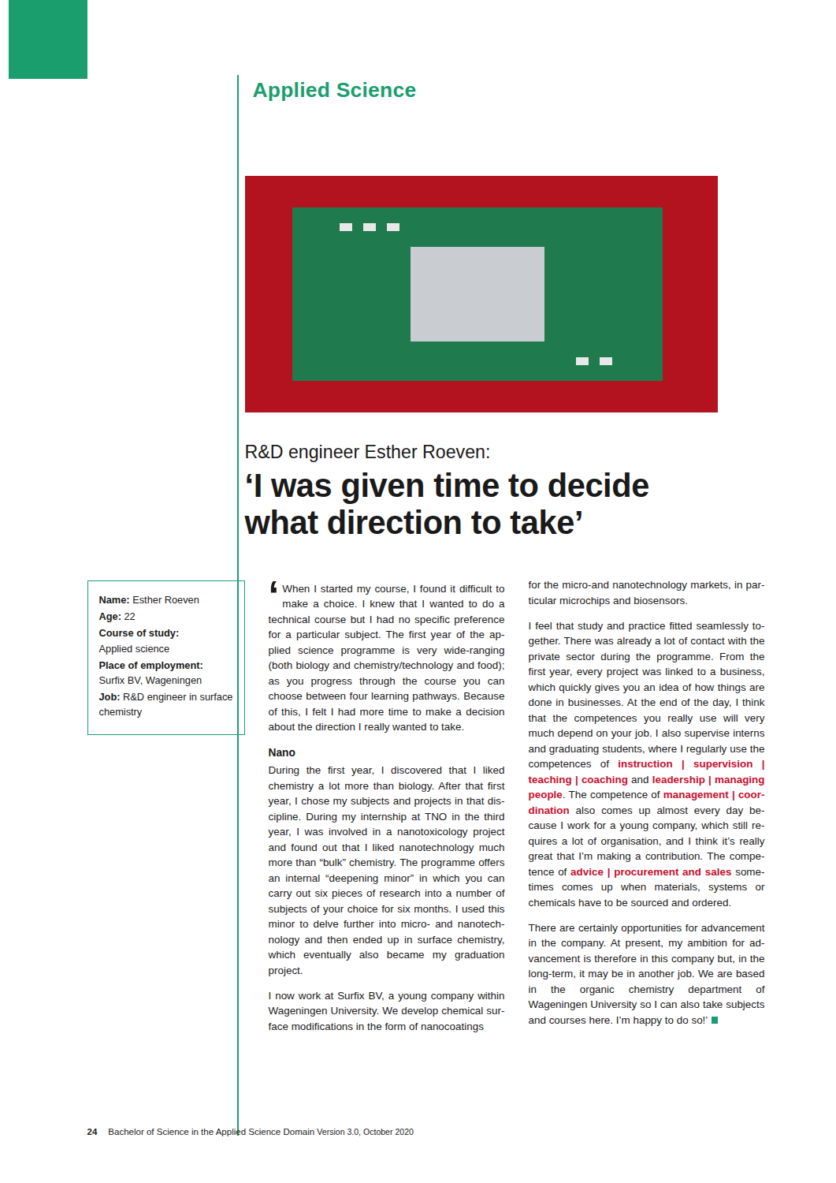Applied Science
R&D engineer Esther Roeven:
‘I was given time to decide
what direction to take’
Name: Esther Roeven
Age: 22
Course of study:
Applied science
Place of employment:
Surfix BV, Wageningen
Job: R&D engineer in surface chemistry
‘When I started my course, I found it difficult to make a choice. I knew that I wanted to do a technical course but I had no specific preference for a particular subject. The first year of the applied science programme is very wide-ranging (both biology and chemistry/technology and food); as you progress through the course you can choose between four learning pathways. Because of this, I felt I had more time to make a decision about the direction I really wanted to take.
Nano
During the first year, I discovered that I liked chemistry a lot more than biology. After that first year, I chose my subjects and projects in that discipline. During my internship at TNO in the third year, I was involved in a nanotoxicology project and found out that I liked nanotechnology much more than “bulk” chemistry. The programme offers an internal “deepening minor” in which you can carry out six pieces of research into a number of subjects of your choice for six months. I used this minor to delve further into micro- and nanotechnology and then ended up in surface chemistry, which eventually also became my graduation project.
I now work at Surfix BV, a young company within Wageningen University. We develop chemical surface modifications in the form of nanocoatings
for the micro-and nanotechnology markets, in particular microchips and biosensors.
I feel that study and practice fitted seamlessly together. There was already a lot of contact with the private sector during the programme. From the first year, every project was linked to a business, which quickly gives you an idea of how things are done in businesses. At the end of the day, I think that the competences you really use will very much depend on your job. I also supervise interns and graduating students, where I regularly use the competences of instruction | supervision | teaching | coaching and leadership | managing people. The competence of management | coordination also comes up almost every day because I work for a young company, which still requires a lot of organisation, and I think it’s really great that I’m making a contribution. The competence of advice | procurement and sales sometimes comes up when materials, systems or chemicals have to be sourced and ordered.
There are certainly opportunities for advancement in the company. At present, my ambition for advancement is therefore in this company but, in the long-term, it may be in another job. We are based in the organic chemistry department of Wageningen University so I can also take subjects and courses here. I’m happy to do so!’
24 Bachelor of Science in the Applied Science Domain Version 3.0, October 2020